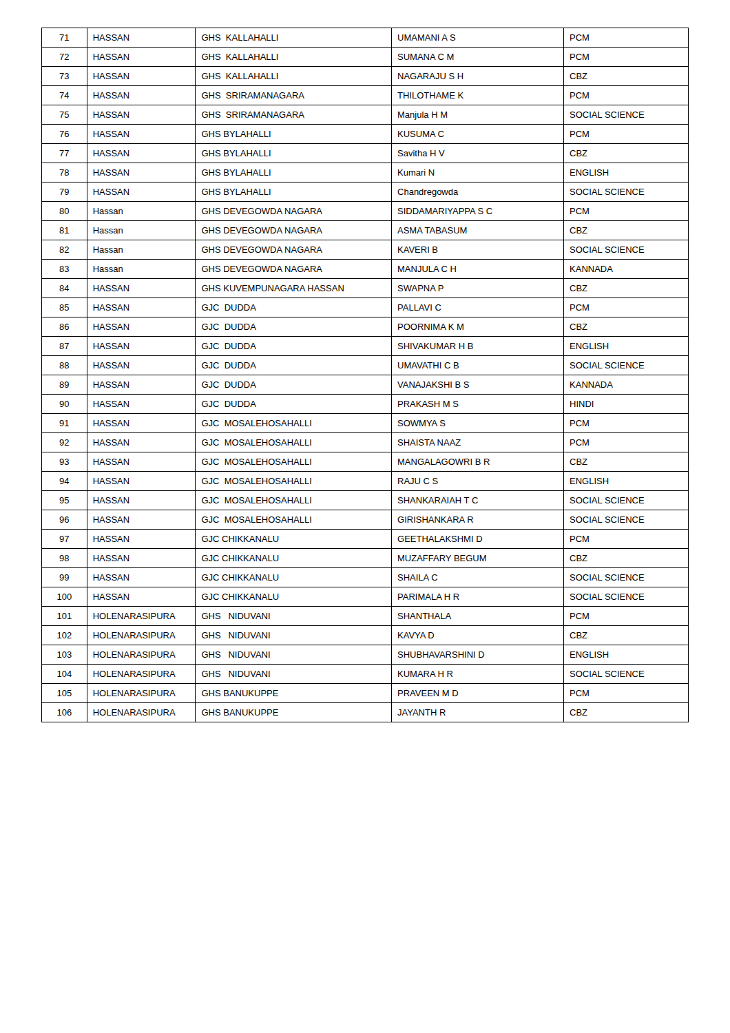| 71 | HASSAN | GHS KALLAHALLI | UMAMANI A S | PCM |
| 72 | HASSAN | GHS KALLAHALLI | SUMANA C M | PCM |
| 73 | HASSAN | GHS KALLAHALLI | NAGARAJU S H | CBZ |
| 74 | HASSAN | GHS SRIRAMANAGARA | THILOTHAME K | PCM |
| 75 | HASSAN | GHS SRIRAMANAGARA | Manjula H M | SOCIAL SCIENCE |
| 76 | HASSAN | GHS BYLAHALLI | KUSUMA C | PCM |
| 77 | HASSAN | GHS BYLAHALLI | Savitha H V | CBZ |
| 78 | HASSAN | GHS BYLAHALLI | Kumari N | ENGLISH |
| 79 | HASSAN | GHS BYLAHALLI | Chandregowda | SOCIAL SCIENCE |
| 80 | Hassan | GHS DEVEGOWDA NAGARA | SIDDAMARIYAPPA S C | PCM |
| 81 | Hassan | GHS DEVEGOWDA NAGARA | ASMA TABASUM | CBZ |
| 82 | Hassan | GHS DEVEGOWDA NAGARA | KAVERI B | SOCIAL SCIENCE |
| 83 | Hassan | GHS DEVEGOWDA NAGARA | MANJULA C H | KANNADA |
| 84 | HASSAN | GHS KUVEMPUNAGARA HASSAN | SWAPNA P | CBZ |
| 85 | HASSAN | GJC DUDDA | PALLAVI C | PCM |
| 86 | HASSAN | GJC DUDDA | POORNIMA K M | CBZ |
| 87 | HASSAN | GJC DUDDA | SHIVAKUMAR H B | ENGLISH |
| 88 | HASSAN | GJC DUDDA | UMAVATHI C B | SOCIAL SCIENCE |
| 89 | HASSAN | GJC DUDDA | VANAJAKSHI B S | KANNADA |
| 90 | HASSAN | GJC DUDDA | PRAKASH M S | HINDI |
| 91 | HASSAN | GJC MOSALEHOSAHALLI | SOWMYA S | PCM |
| 92 | HASSAN | GJC MOSALEHOSAHALLI | SHAISTA NAAZ | PCM |
| 93 | HASSAN | GJC MOSALEHOSAHALLI | MANGALAGOWRI B R | CBZ |
| 94 | HASSAN | GJC MOSALEHOSAHALLI | RAJU C S | ENGLISH |
| 95 | HASSAN | GJC MOSALEHOSAHALLI | SHANKARAIAH T C | SOCIAL SCIENCE |
| 96 | HASSAN | GJC MOSALEHOSAHALLI | GIRISHANKARA R | SOCIAL SCIENCE |
| 97 | HASSAN | GJC CHIKKANALU | GEETHALAKSHMI D | PCM |
| 98 | HASSAN | GJC CHIKKANALU | MUZAFFARY BEGUM | CBZ |
| 99 | HASSAN | GJC CHIKKANALU | SHAILA C | SOCIAL SCIENCE |
| 100 | HASSAN | GJC CHIKKANALU | PARIMALA H R | SOCIAL SCIENCE |
| 101 | HOLENARASIPURA | GHS NIDUVANI | SHANTHALA | PCM |
| 102 | HOLENARASIPURA | GHS NIDUVANI | KAVYA D | CBZ |
| 103 | HOLENARASIPURA | GHS NIDUVANI | SHUBHAVARSHINI D | ENGLISH |
| 104 | HOLENARASIPURA | GHS NIDUVANI | KUMARA H R | SOCIAL SCIENCE |
| 105 | HOLENARASIPURA | GHS BANUKUPPE | PRAVEEN M D | PCM |
| 106 | HOLENARASIPURA | GHS BANUKUPPE | JAYANTH R | CBZ |